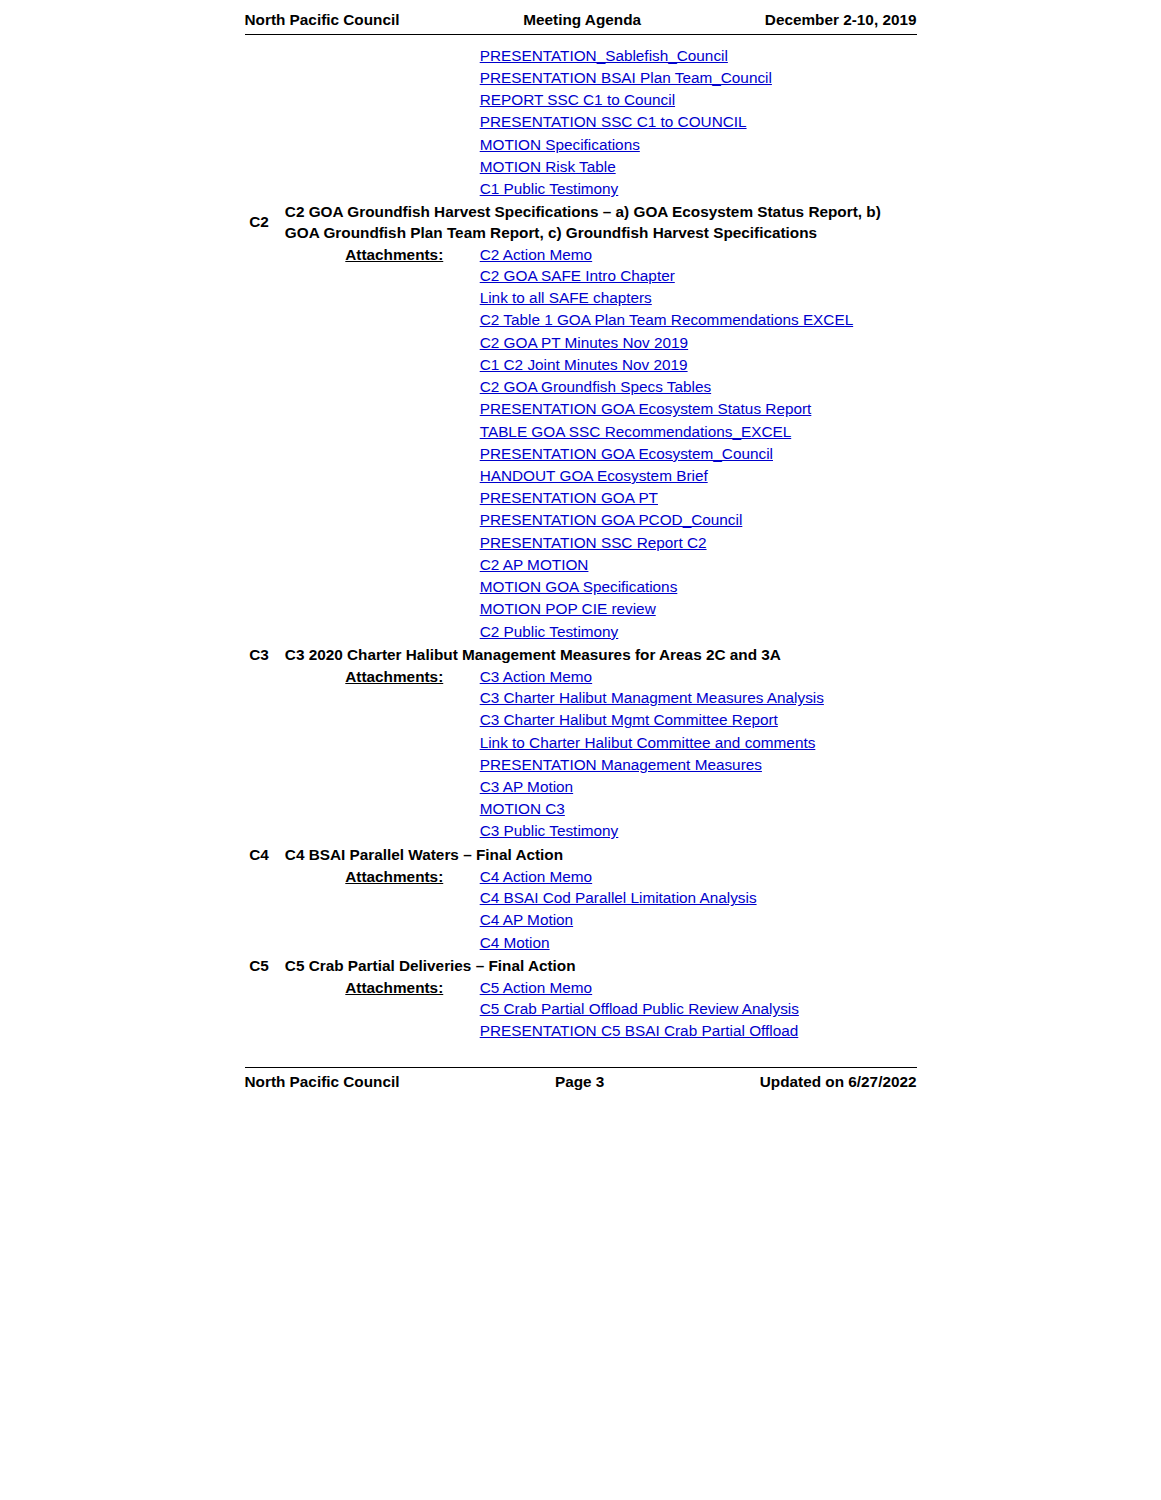North Pacific Council
Meeting Agenda
December 2-10, 2019
PRESENTATION_Sablefish_Council
PRESENTATION BSAI Plan Team_Council
REPORT SSC C1 to Council
PRESENTATION SSC C1 to COUNCIL
MOTION Specifications
MOTION Risk Table
C1 Public Testimony
C2
C2 GOA Groundfish Harvest Specifications – a) GOA Ecosystem Status Report, b) GOA Groundfish Plan Team Report, c) Groundfish Harvest Specifications
Attachments:
C2 Action Memo
C2 GOA SAFE Intro Chapter
Link to all SAFE chapters
C2 Table 1 GOA Plan Team Recommendations EXCEL
C2 GOA PT Minutes Nov 2019
C1 C2 Joint Minutes Nov 2019
C2 GOA Groundfish Specs Tables
PRESENTATION GOA Ecosystem Status Report
TABLE GOA SSC Recommendations_EXCEL
PRESENTATION GOA Ecosystem_Council
HANDOUT GOA Ecosystem Brief
PRESENTATION GOA PT
PRESENTATION GOA PCOD_Council
PRESENTATION SSC Report C2
C2 AP MOTION
MOTION GOA Specifications
MOTION POP CIE review
C2 Public Testimony
C3
C3 2020 Charter Halibut Management Measures for Areas 2C and 3A
Attachments:
C3 Action Memo
C3 Charter Halibut Managment Measures Analysis
C3 Charter Halibut Mgmt Committee Report
Link to Charter Halibut Committee and comments
PRESENTATION Management Measures
C3 AP Motion
MOTION C3
C3 Public Testimony
C4
C4 BSAI Parallel Waters – Final Action
Attachments:
C4 Action Memo
C4 BSAI Cod Parallel Limitation Analysis
C4 AP Motion
C4 Motion
C5
C5 Crab Partial Deliveries – Final Action
Attachments:
C5 Action Memo
C5 Crab Partial Offload Public Review Analysis
PRESENTATION C5 BSAI Crab Partial Offload
North Pacific Council
Page 3
Updated on 6/27/2022